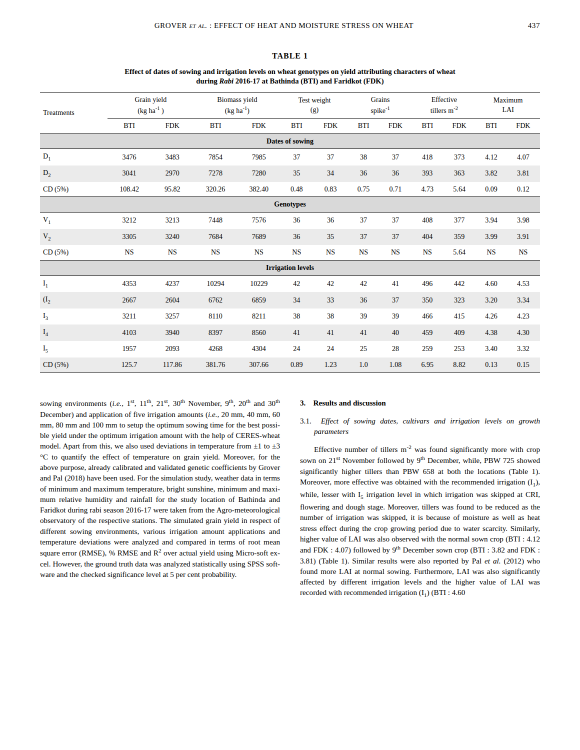GROVER et al. : EFFECT OF HEAT AND MOISTURE STRESS ON WHEAT
437
TABLE 1 Effect of dates of sowing and irrigation levels on wheat genotypes on yield attributing characters of wheat
during Rabi 2016-17 at Bathinda (BTI) and Faridkot (FDK)
| Treatments | Grain yield (kg ha -1 ) | Biomass yield (kg ha -1 ) | Test weight (g) | Grains spike -1 | Effective tillers m -2 | Maximum LAI |
| --- | --- | --- | --- | --- | --- | --- |
| BTI | FDK | BTI | FDK | BTI | FDK | BTI | FDK | BTI | FDK | BTI | FDK |
| Dates of sowing |
| D 1 | 3476 | 3483 | 7854 | 7985 | 37 | 37 | 38 | 37 | 418 | 373 | 4.12 | 4.07 |
| D 2 | 3041 | 2970 | 7278 | 7280 | 35 | 34 | 36 | 36 | 393 | 363 | 3.82 | 3.81 |
| CD (5%) | 108.42 | 95.82 | 320.26 | 382.40 | 0.48 | 0.83 | 0.75 | 0.71 | 4.73 | 5.64 | 0.09 | 0.12 |
| Genotypes |
| V 1 | 3212 | 3213 | 7448 | 7576 | 36 | 36 | 37 | 37 | 408 | 377 | 3.94 | 3.98 |
| V 2 | 3305 | 3240 | 7684 | 7689 | 36 | 35 | 37 | 37 | 404 | 359 | 3.99 | 3.91 |
| CD (5%) | NS | NS | NS | NS | NS | NS | NS | NS | NS | 5.64 | NS | NS |
| Irrigation levels |
| I 1 | 4353 | 4237 | 10294 | 10229 | 42 | 42 | 42 | 41 | 496 | 442 | 4.60 | 4.53 |
| (I 2 | 2667 | 2604 | 6762 | 6859 | 34 | 33 | 36 | 37 | 350 | 323 | 3.20 | 3.34 |
| I 3 | 3211 | 3257 | 8110 | 8211 | 38 | 38 | 39 | 39 | 466 | 415 | 4.26 | 4.23 |
| I 4 | 4103 | 3940 | 8397 | 8560 | 41 | 41 | 41 | 40 | 459 | 409 | 4.38 | 4.30 |
| I 5 | 1957 | 2093 | 4268 | 4304 | 24 | 24 | 25 | 28 | 259 | 253 | 3.40 | 3.32 |
| CD (5%) | 125.7 | 117.86 | 381.76 | 307.66 | 0.89 | 1.23 | 1.0 | 1.08 | 6.95 | 8.82 | 0.13 | 0.15 |
sowing environments (i.e., 1st, 11th, 21st, 30th November, 9th, 20th and 30th December) and application of five irrigation amounts (i.e., 20 mm, 40 mm, 60 mm, 80 mm and 100 mm to setup the optimum sowing time for the best possible yield under the optimum irrigation amount with the help of CERES-wheat model. Apart from this, we also used deviations in temperature from ±1 to ±3 °C to quantify the effect of temperature on grain yield. Moreover, for the above purpose, already calibrated and validated genetic coefficients by Grover and Pal (2018) have been used. For the simulation study, weather data in terms of minimum and maximum temperature, bright sunshine, minimum and maximum relative humidity and rainfall for the study location of Bathinda and Faridkot during rabi season 2016-17 were taken from the Agro-meteorological observatory of the respective stations. The simulated grain yield in respect of different sowing environments, various irrigation amount applications and temperature deviations were analyzed and compared in terms of root mean square error (RMSE), % RMSE and R2 over actual yield using Micro-soft excel. However, the ground truth data was analyzed statistically using SPSS software and the checked significance level at 5 per cent probability.
3. Results and discussion
3.1. Effect of sowing dates, cultivars and irrigation levels on growth parameters
Effective number of tillers m-2 was found significantly more with crop sown on 21st November followed by 9th December, while, PBW 725 showed significantly higher tillers than PBW 658 at both the locations (Table 1). Moreover, more effective was obtained with the recommended irrigation (I1), while, lesser with I5 irrigation level in which irrigation was skipped at CRI, flowering and dough stage. Moreover, tillers was found to be reduced as the number of irrigation was skipped, it is because of moisture as well as heat stress effect during the crop growing period due to water scarcity. Similarly, higher value of LAI was also observed with the normal sown crop (BTI : 4.12 and FDK : 4.07) followed by 9th December sown crop (BTI : 3.82 and FDK : 3.81) (Table 1). Similar results were also reported by Pal et al. (2012) who found more LAI at normal sowing. Furthermore, LAI was also significantly affected by different irrigation levels and the higher value of LAI was recorded with recommended irrigation (I1) (BTI : 4.60